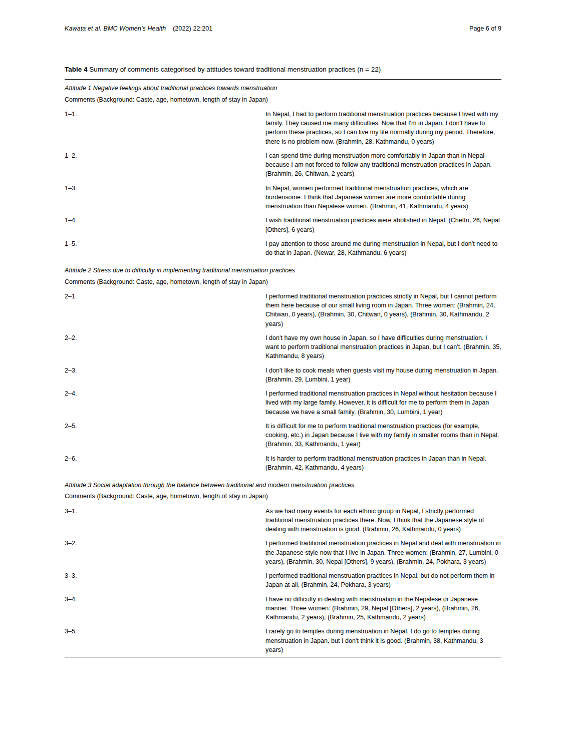Kawata et al. BMC Women's Health (2022) 22:201
Page 6 of 9
Table 4 Summary of comments categorised by attitudes toward traditional menstruation practices (n = 22)
| Attitude 1 Negative feelings about traditional practices towards menstruation |
| Comments (Background: Caste, age, hometown, length of stay in Japan) |
| 1–1. | In Nepal, I had to perform traditional menstruation practices because I lived with my family. They caused me many difficulties. Now that I'm in Japan, I don't have to perform these practices, so I can live my life normally during my period. Therefore, there is no problem now. (Brahmin, 28, Kathmandu, 0 years) |
| 1–2. | I can spend time during menstruation more comfortably in Japan than in Nepal because I am not forced to follow any traditional menstruation practices in Japan. (Brahmin, 26, Chitwan, 2 years) |
| 1–3. | In Nepal, women performed traditional menstruation practices, which are burdensome. I think that Japanese women are more comfortable during menstruation than Nepalese women. (Brahmin, 41, Kathmandu, 4 years) |
| 1–4. | I wish traditional menstruation practices were abolished in Nepal. (Chettri, 26, Nepal [Others], 6 years) |
| 1–5. | I pay attention to those around me during menstruation in Nepal, but I don't need to do that in Japan. (Newar, 28, Kathmandu, 6 years) |
| Attitude 2 Stress due to difficulty in implementing traditional menstruation practices |
| Comments (Background: Caste, age, hometown, length of stay in Japan) |
| 2–1. | I performed traditional menstruation practices strictly in Nepal, but I cannot perform them here because of our small living room in Japan. Three women: (Brahmin, 24, Chitwan, 0 years), (Brahmin, 30, Chitwan, 0 years), (Brahmin, 30, Kathmandu, 2 years) |
| 2–2. | I don't have my own house in Japan, so I have difficulties during menstruation. I want to perform traditional menstruation practices in Japan, but I can't. (Brahmin, 35, Kathmandu, 8 years) |
| 2–3. | I don't like to cook meals when guests visit my house during menstruation in Japan. (Brahmin, 29, Lumbini, 1 year) |
| 2–4. | I performed traditional menstruation practices in Nepal without hesitation because I lived with my large family. However, it is difficult for me to perform them in Japan because we have a small family. (Brahmin, 30, Lumbini, 1 year) |
| 2–5. | It is difficult for me to perform traditional menstruation practices (for example, cooking, etc.) in Japan because I live with my family in smaller rooms than in Nepal. (Brahmin, 33, Kathmandu, 1 year) |
| 2–6. | It is harder to perform traditional menstruation practices in Japan than in Nepal. (Brahmin, 42, Kathmandu, 4 years) |
| Attitude 3 Social adaptation through the balance between traditional and modern menstruation practices |
| Comments (Background: Caste, age, hometown, length of stay in Japan) |
| 3–1. | As we had many events for each ethnic group in Nepal, I strictly performed traditional menstruation practices there. Now, I think that the Japanese style of dealing with menstruation is good. (Brahmin, 26, Kathmandu, 0 years) |
| 3–2. | I performed traditional menstruation practices in Nepal and deal with menstruation in the Japanese style now that I live in Japan. Three women: (Brahmin, 27, Lumbini, 0 years), (Brahmin, 30, Nepal [Others], 9 years), (Brahmin, 24, Pokhara, 3 years) |
| 3–3. | I performed traditional menstruation practices in Nepal, but do not perform them in Japan at all. (Brahmin, 24, Pokhara, 3 years) |
| 3–4. | I have no difficulty in dealing with menstruation in the Nepalese or Japanese manner. Three women: (Brahmin, 29, Nepal [Others], 2 years), (Brahmin, 26, Kathmandu, 2 years), (Brahmin, 25, Kathmandu, 2 years) |
| 3–5. | I rarely go to temples during menstruation in Nepal. I do go to temples during menstruation in Japan, but I don't think it is good. (Brahmin, 38, Kathmandu, 3 years) |